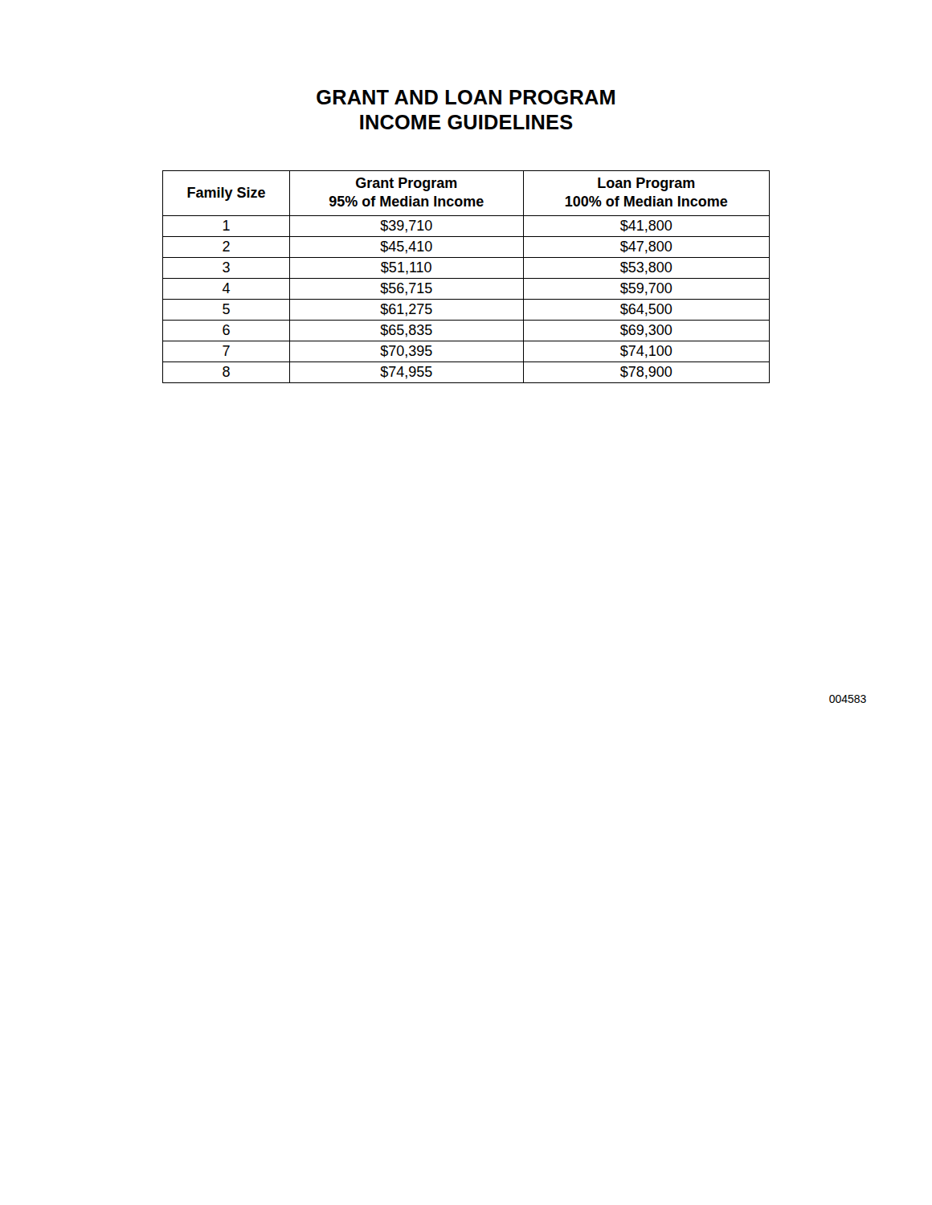GRANT AND LOAN PROGRAM
INCOME GUIDELINES
| Family Size | Grant Program 95% of Median Income | Loan Program 100% of Median Income |
| --- | --- | --- |
| 1 | $39,710 | $41,800 |
| 2 | $45,410 | $47,800 |
| 3 | $51,110 | $53,800 |
| 4 | $56,715 | $59,700 |
| 5 | $61,275 | $64,500 |
| 6 | $65,835 | $69,300 |
| 7 | $70,395 | $74,100 |
| 8 | $74,955 | $78,900 |
004583